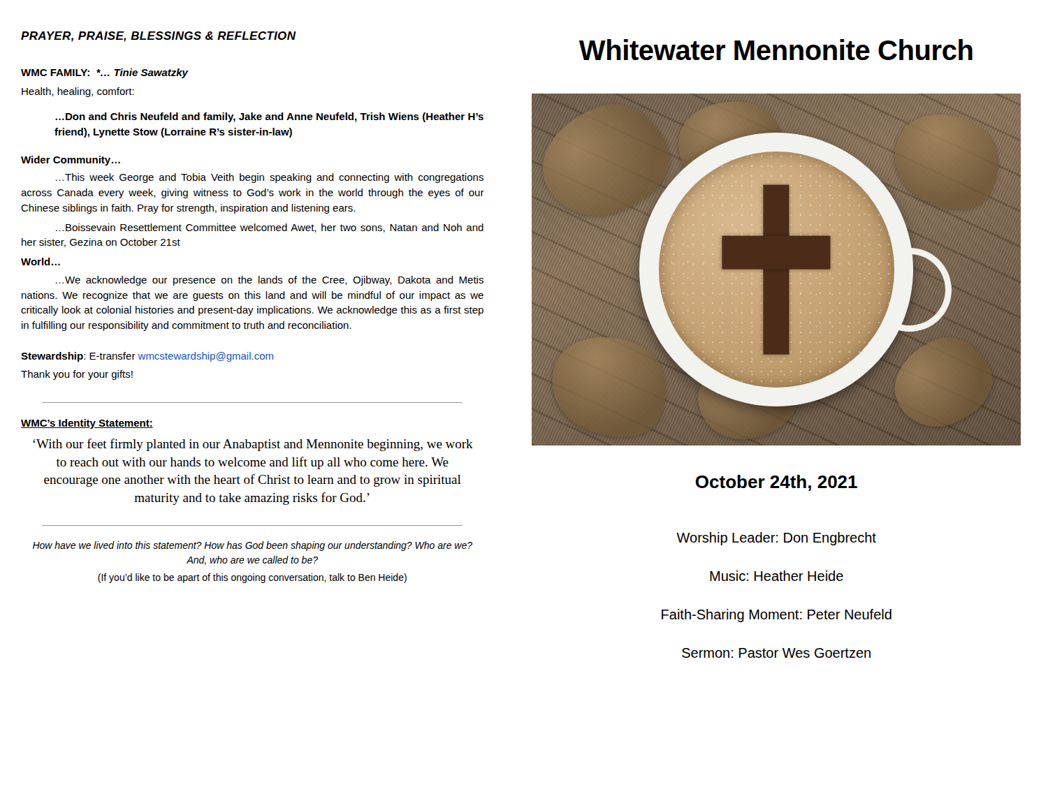PRAYER, PRAISE, BLESSINGS & REFLECTION
WMC FAMILY: *… Tinie Sawatzky
Health, healing, comfort:
…Don and Chris Neufeld and family, Jake and Anne Neufeld, Trish Wiens (Heather H’s friend), Lynette Stow (Lorraine R’s sister-in-law)
Wider Community…
…This week George and Tobia Veith begin speaking and connecting with congregations across Canada every week, giving witness to God’s work in the world through the eyes of our Chinese siblings in faith. Pray for strength, inspiration and listening ears.
…Boissevain Resettlement Committee welcomed Awet, her two sons, Natan and Noh and her sister, Gezina on October 21st
World…
…We acknowledge our presence on the lands of the Cree, Ojibway, Dakota and Metis nations. We recognize that we are guests on this land and will be mindful of our impact as we critically look at colonial histories and present-day implications. We acknowledge this as a first step in fulfilling our responsibility and commitment to truth and reconciliation.
Stewardship: E-transfer wmcstewardship@gmail.com
Thank you for your gifts!
WMC’s Identity Statement:
‘With our feet firmly planted in our Anabaptist and Mennonite beginning, we work to reach out with our hands to welcome and lift up all who come here. We encourage one another with the heart of Christ to learn and to grow in spiritual maturity and to take amazing risks for God.’
How have we lived into this statement? How has God been shaping our understanding? Who are we? And, who are we called to be?
(If you’d like to be apart of this ongoing conversation, talk to Ben Heide)
Whitewater Mennonite Church
October 24th, 2021
Worship Leader: Don Engbrecht
Music: Heather Heide
Faith-Sharing Moment: Peter Neufeld
Sermon: Pastor Wes Goertzen